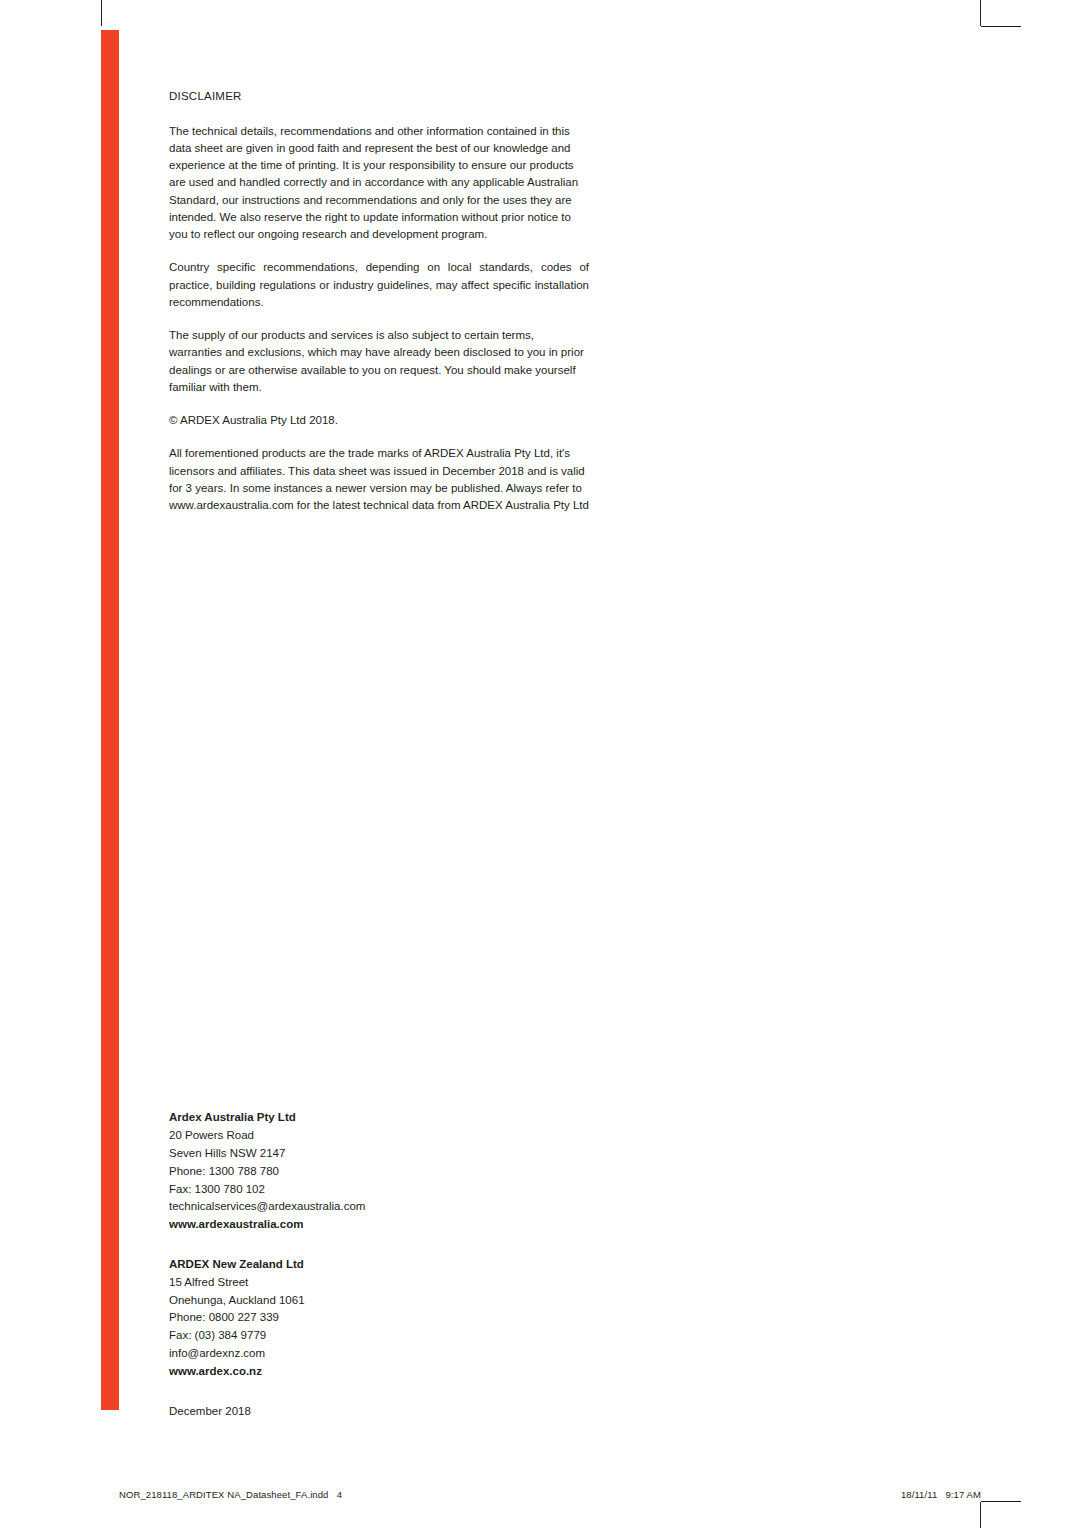DISCLAIMER
The technical details, recommendations and other information contained in this data sheet are given in good faith and represent the best of our knowledge and experience at the time of printing. It is your responsibility to ensure our products are used and handled correctly and in accordance with any applicable Australian Standard, our instructions and recommendations and only for the uses they are intended. We also reserve the right to update information without prior notice to you to reflect our ongoing research and development program.
Country specific recommendations, depending on local standards, codes of practice, building regulations or industry guidelines, may affect specific installation recommendations.
The supply of our products and services is also subject to certain terms, warranties and exclusions, which may have already been disclosed to you in prior dealings or are otherwise available to you on request. You should make yourself familiar with them.
© ARDEX Australia Pty Ltd 2018.
All forementioned products are the trade marks of ARDEX Australia Pty Ltd, it's licensors and affiliates. This data sheet was issued in December 2018 and is valid for 3 years. In some instances a newer version may be published. Always refer to www.ardexaustralia.com for the latest technical data from ARDEX Australia Pty Ltd
Ardex Australia Pty Ltd
20 Powers Road
Seven Hills NSW 2147
Phone: 1300 788 780
Fax: 1300 780 102
technicalservices@ardexaustralia.com
www.ardexaustralia.com
ARDEX New Zealand Ltd
15 Alfred Street
Onehunga, Auckland 1061
Phone: 0800 227 339
Fax: (03) 384 9779
info@ardexnz.com
www.ardex.co.nz
December 2018
NOR_218118_ARDITEX NA_Datasheet_FA.indd 4 18/11/11 9:17 AM